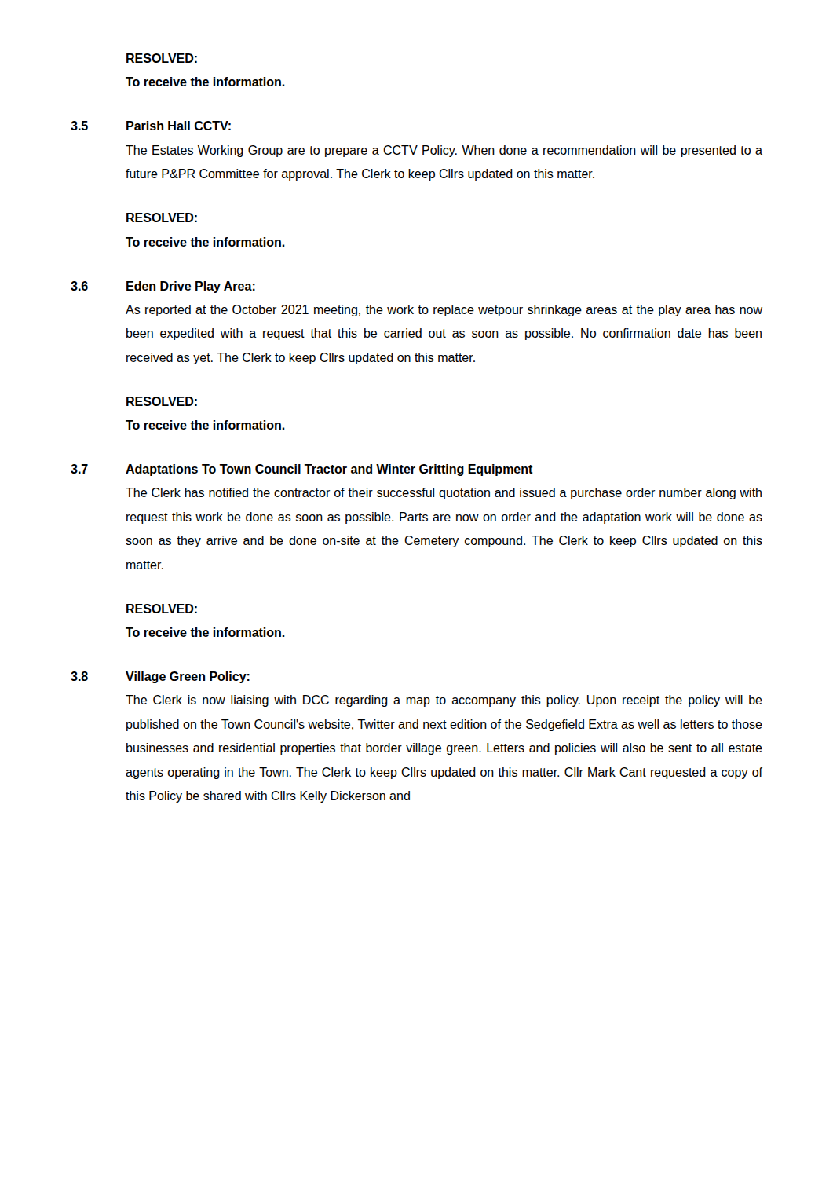RESOLVED:
To receive the information.
3.5
Parish Hall CCTV:
The Estates Working Group are to prepare a CCTV Policy. When done a recommendation will be presented to a future P&PR Committee for approval. The Clerk to keep Cllrs updated on this matter.
RESOLVED:
To receive the information.
3.6
Eden Drive Play Area:
As reported at the October 2021 meeting, the work to replace wetpour shrinkage areas at the play area has now been expedited with a request that this be carried out as soon as possible. No confirmation date has been received as yet. The Clerk to keep Cllrs updated on this matter.
RESOLVED:
To receive the information.
3.7
Adaptations To Town Council Tractor and Winter Gritting Equipment
The Clerk has notified the contractor of their successful quotation and issued a purchase order number along with request this work be done as soon as possible. Parts are now on order and the adaptation work will be done as soon as they arrive and be done on-site at the Cemetery compound. The Clerk to keep Cllrs updated on this matter.
RESOLVED:
To receive the information.
3.8
Village Green Policy:
The Clerk is now liaising with DCC regarding a map to accompany this policy. Upon receipt the policy will be published on the Town Council's website, Twitter and next edition of the Sedgefield Extra as well as letters to those businesses and residential properties that border village green. Letters and policies will also be sent to all estate agents operating in the Town. The Clerk to keep Cllrs updated on this matter. Cllr Mark Cant requested a copy of this Policy be shared with Cllrs Kelly Dickerson and